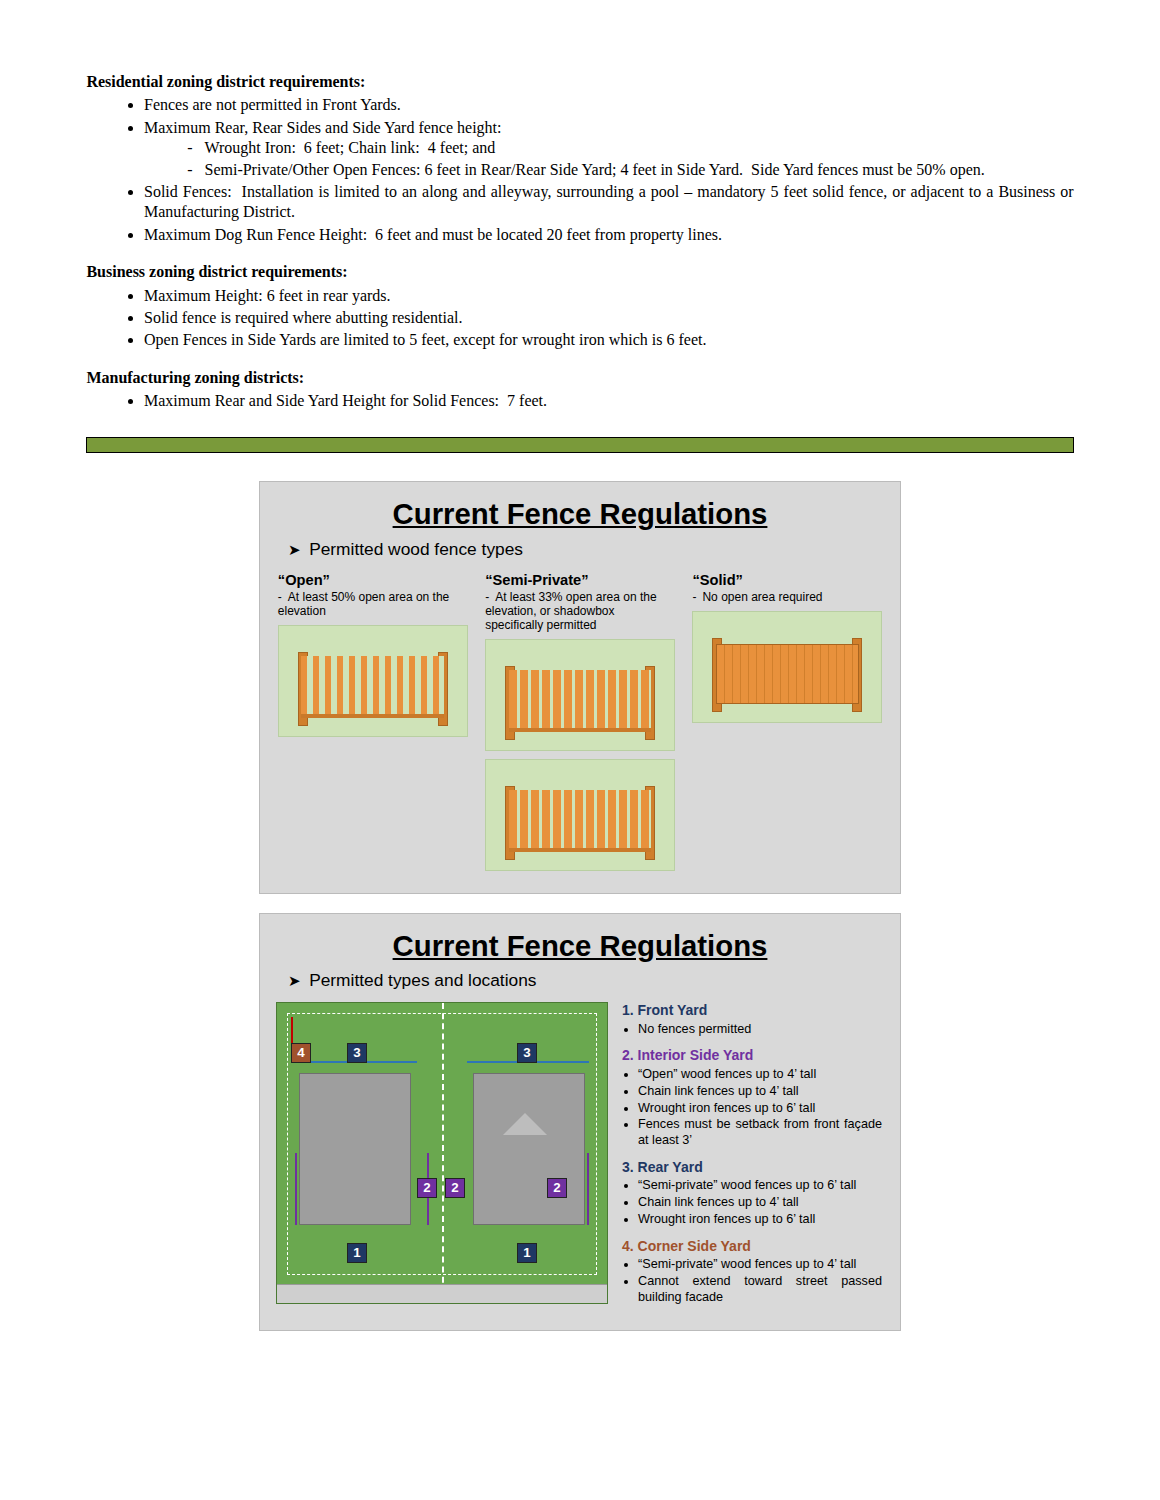Residential zoning district requirements:
Fences are not permitted in Front Yards.
Maximum Rear, Rear Sides and Side Yard fence height:
Wrought Iron: 6 feet; Chain link: 4 feet; and
Semi-Private/Other Open Fences: 6 feet in Rear/Rear Side Yard; 4 feet in Side Yard. Side Yard fences must be 50% open.
Solid Fences: Installation is limited to an along and alleyway, surrounding a pool – mandatory 5 feet solid fence, or adjacent to a Business or Manufacturing District.
Maximum Dog Run Fence Height: 6 feet and must be located 20 feet from property lines.
Business zoning district requirements:
Maximum Height: 6 feet in rear yards.
Solid fence is required where abutting residential.
Open Fences in Side Yards are limited to 5 feet, except for wrought iron which is 6 feet.
Manufacturing zoning districts:
Maximum Rear and Side Yard Height for Solid Fences: 7 feet.
Current Fence Regulations
Permitted wood fence types
“Open”
-At least 50% open area on the elevation
“Semi-Private”
-At least 33% open area on the elevation, or shadowbox specifically permitted
“Solid”
-No open area required
Current Fence Regulations
Permitted types and locations
4
3
3
2
2
2
1
1
1. Front Yard
No fences permitted
2. Interior Side Yard
“Open” wood fences up to 4’ tall
Chain link fences up to 4’ tall
Wrought iron fences up to 6’ tall
Fences must be setback from front façade at least 3’
3. Rear Yard
“Semi-private” wood fences up to 6’ tall
Chain link fences up to 4’ tall
Wrought iron fences up to 6’ tall
4. Corner Side Yard
“Semi-private” wood fences up to 4’ tall
Cannot extend toward street passed building facade